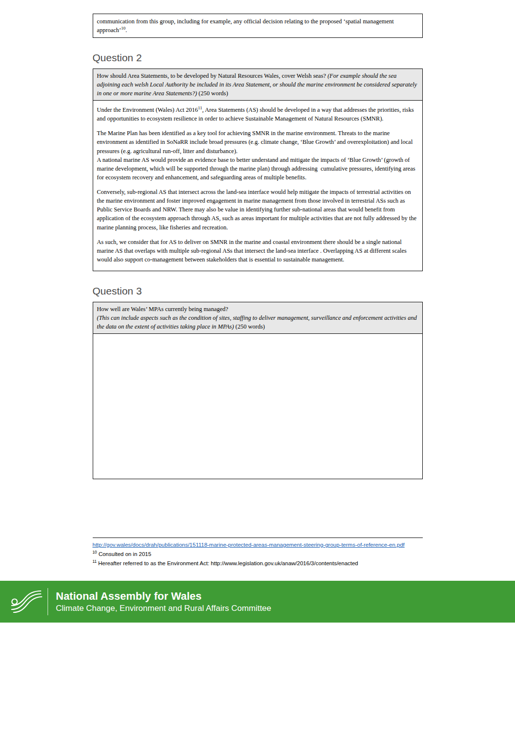communication from this group, including for example, any official decision relating to the proposed ‘spatial management approach’10.
Question 2
How should Area Statements, to be developed by Natural Resources Wales, cover Welsh seas? (For example should the sea adjoining each welsh Local Authority be included in its Area Statement, or should the marine environment be considered separately in one or more marine Area Statements?) (250 words)
Under the Environment (Wales) Act 201611, Area Statements (AS) should be developed in a way that addresses the priorities, risks and opportunities to ecosystem resilience in order to achieve Sustainable Management of Natural Resources (SMNR).
The Marine Plan has been identified as a key tool for achieving SMNR in the marine environment. Threats to the marine environment as identified in SoNaRR include broad pressures (e.g. climate change, ‘Blue Growth’ and overexploitation) and local pressures (e.g. agricultural run-off, litter and disturbance).
A national marine AS would provide an evidence base to better understand and mitigate the impacts of ‘Blue Growth’ (growth of marine development, which will be supported through the marine plan) through addressing cumulative pressures, identifying areas for ecosystem recovery and enhancement, and safeguarding areas of multiple benefits.
Conversely, sub-regional AS that intersect across the land-sea interface would help mitigate the impacts of terrestrial activities on the marine environment and foster improved engagement in marine management from those involved in terrestrial ASs such as Public Service Boards and NRW. There may also be value in identifying further sub-national areas that would benefit from application of the ecosystem approach through AS, such as areas important for multiple activities that are not fully addressed by the marine planning process, like fisheries and recreation.
As such, we consider that for AS to deliver on SMNR in the marine and coastal environment there should be a single national marine AS that overlaps with multiple sub-regional ASs that intersect the land-sea interface . Overlapping AS at different scales would also support co-management between stakeholders that is essential to sustainable management.
Question 3
How well are Wales’ MPAs currently being managed?
(This can include aspects such as the condition of sites, staffing to deliver management, surveillance and enforcement activities and the data on the extent of activities taking place in MPAs) (250 words)
http://gov.wales/docs/drah/publications/151118-marine-protected-areas-management-steering-group-terms-of-reference-en.pdf
10 Consulted on in 2015
11 Hereafter referred to as the Environment Act: http://www.legislation.gov.uk/anaw/2016/3/contents/enacted
National Assembly for Wales
Climate Change, Environment and Rural Affairs Committee